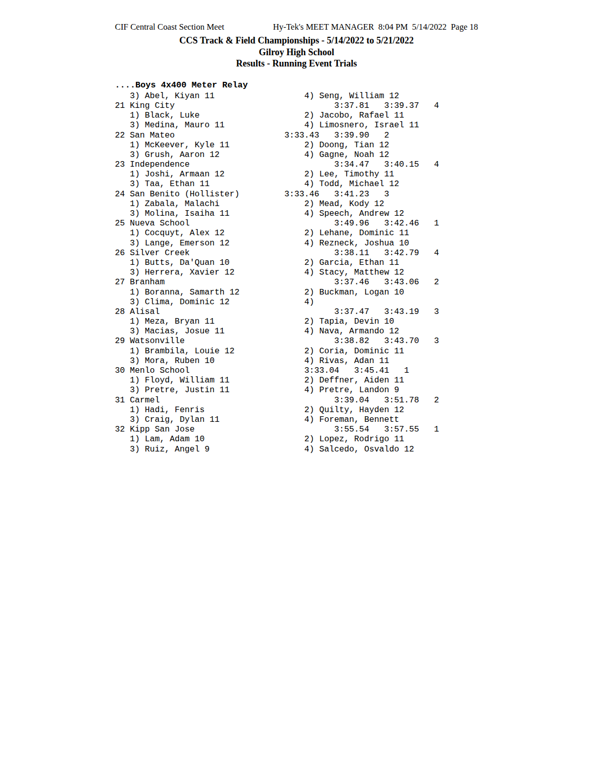CIF Central Coast Section Meet Hy-Tek's MEET MANAGER 8:04 PM 5/14/2022 Page 18
CCS Track & Field Championships - 5/14/2022 to 5/21/2022 Gilroy High School Results - Running Event Trials
....Boys 4x400 Meter Relay
   3) Abel, Kiyan 11                  4) Seng, William 12
21 King City                                3:37.81   3:39.37   4
   1) Black, Luke                     2) Jacobo, Rafael 11
   3) Medina, Mauro 11                4) Limosnero, Israel 11
22 San Mateo                      3:33.43   3:39.90   2
   1) McKeever, Kyle 11               2) Doong, Tian 12
   3) Grush, Aaron 12                 4) Gagne, Noah 12
23 Independence                             3:34.47   3:40.15   4
   1) Joshi, Armaan 12                2) Lee, Timothy 11
   3) Taa, Ethan 11                   4) Todd, Michael 12
24 San Benito (Hollister)         3:33.46   3:41.23   3
   1) Zabala, Malachi                 2) Mead, Kody 12
   3) Molina, Isaiha 11               4) Speech, Andrew 12
25 Nueva School                             3:49.96   3:42.46   1
   1) Cocquyt, Alex 12                2) Lehane, Dominic 11
   3) Lange, Emerson 12               4) Rezneck, Joshua 10
26 Silver Creek                             3:38.11   3:42.79   4
   1) Butts, Da'Quan 10               2) Garcia, Ethan 11
   3) Herrera, Xavier 12              4) Stacy, Matthew 12
27 Branham                                  3:37.46   3:43.06   2
   1) Boranna, Samarth 12             2) Buckman, Logan 10
   3) Clima, Dominic 12               4)
28 Alisal                                   3:37.47   3:43.19   3
   1) Meza, Bryan 11                  2) Tapia, Devin 10
   3) Macias, Josue 11                4) Nava, Armando 12
29 Watsonville                              3:38.82   3:43.70   3
   1) Brambila, Louie 12              2) Coria, Dominic 11
   3) Mora, Ruben 10                  4) Rivas, Adan 11
30 Menlo School                       3:33.04   3:45.41   1
   1) Floyd, William 11               2) Deffner, Aiden 11
   3) Pretre, Justin 11               4) Pretre, Landon 9
31 Carmel                                   3:39.04   3:51.78   2
   1) Hadi, Fenris                    2) Quilty, Hayden 12
   3) Craig, Dylan 11                 4) Foreman, Bennett
32 Kipp San Jose                            3:55.54   3:57.55   1
   1) Lam, Adam 10                    2) Lopez, Rodrigo 11
   3) Ruiz, Angel 9                   4) Salcedo, Osvaldo 12